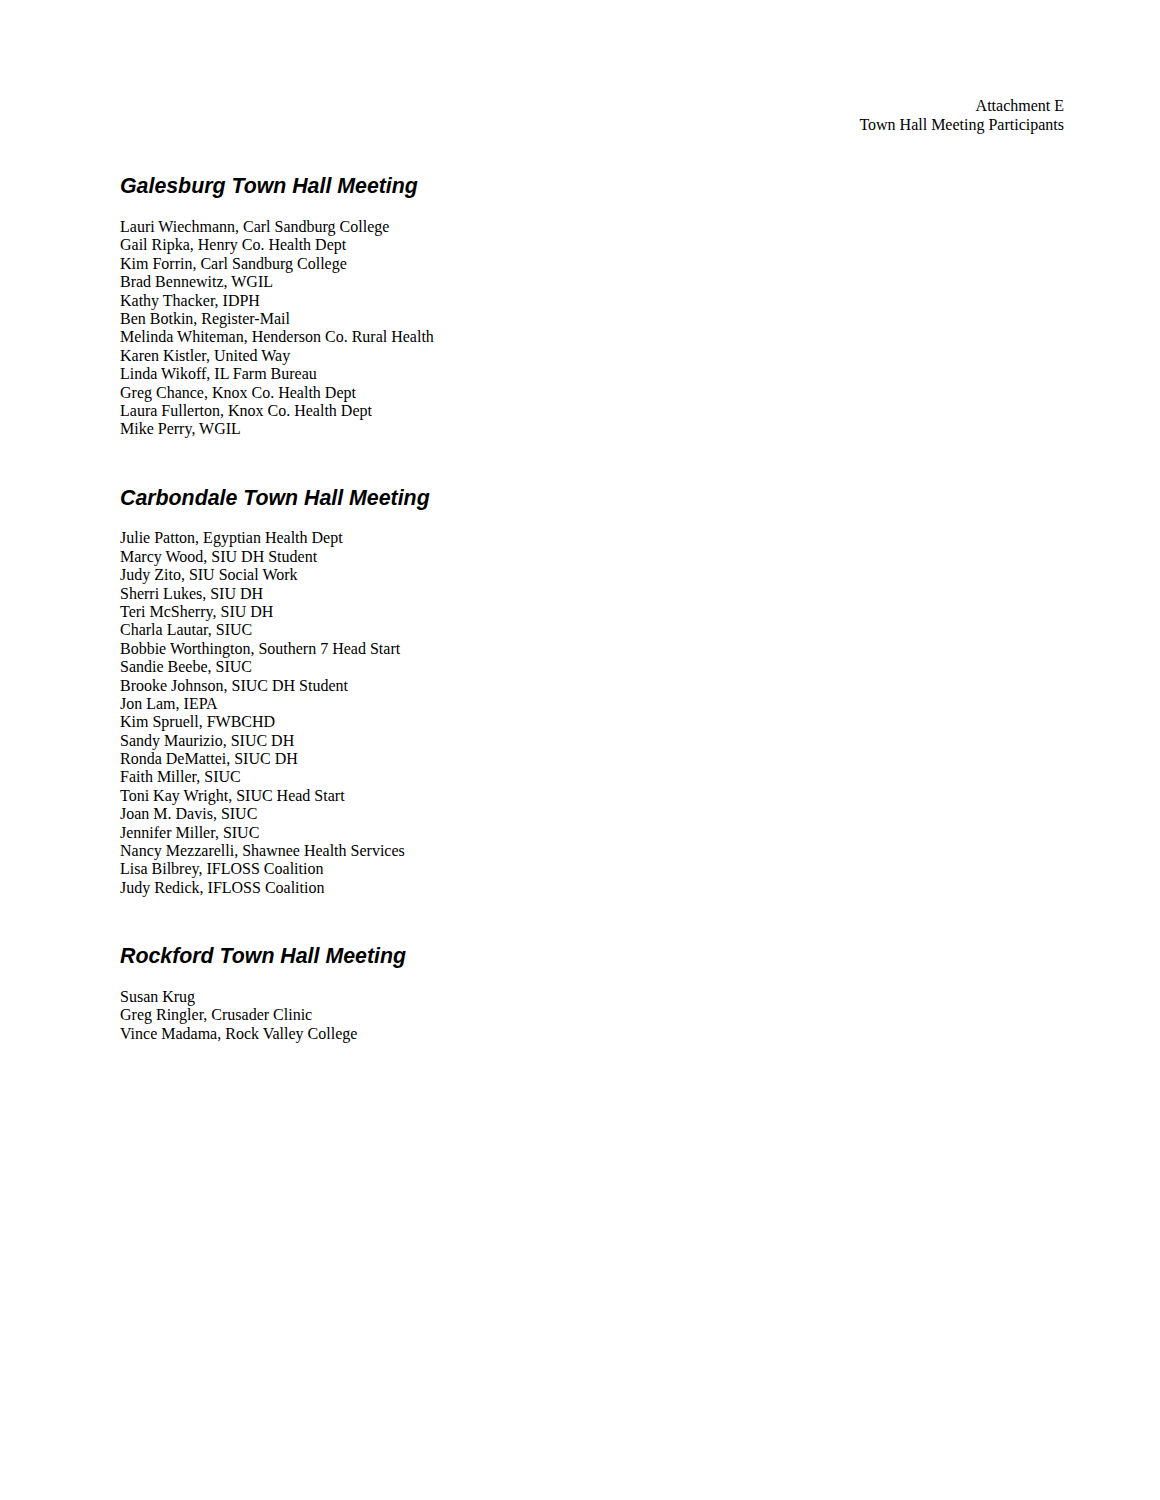Attachment E
Town Hall Meeting Participants
Galesburg Town Hall Meeting
Lauri Wiechmann, Carl Sandburg College
Gail Ripka, Henry Co. Health Dept
Kim Forrin, Carl Sandburg College
Brad Bennewitz, WGIL
Kathy Thacker, IDPH
Ben Botkin, Register-Mail
Melinda Whiteman, Henderson Co. Rural Health
Karen Kistler, United Way
Linda Wikoff, IL Farm Bureau
Greg Chance, Knox Co. Health Dept
Laura Fullerton, Knox Co. Health Dept
Mike Perry, WGIL
Carbondale Town Hall Meeting
Julie Patton, Egyptian Health Dept
Marcy Wood, SIU DH Student
Judy Zito, SIU Social Work
Sherri Lukes, SIU DH
Teri McSherry, SIU DH
Charla Lautar, SIUC
Bobbie Worthington, Southern 7 Head Start
Sandie Beebe, SIUC
Brooke Johnson, SIUC DH Student
Jon Lam, IEPA
Kim Spruell, FWBCHD
Sandy Maurizio, SIUC DH
Ronda DeMattei, SIUC DH
Faith Miller, SIUC
Toni Kay Wright, SIUC Head Start
Joan M. Davis, SIUC
Jennifer Miller, SIUC
Nancy Mezzarelli, Shawnee Health Services
Lisa Bilbrey, IFLOSS Coalition
Judy Redick, IFLOSS Coalition
Rockford Town Hall Meeting
Susan Krug
Greg Ringler, Crusader Clinic
Vince Madama, Rock Valley College